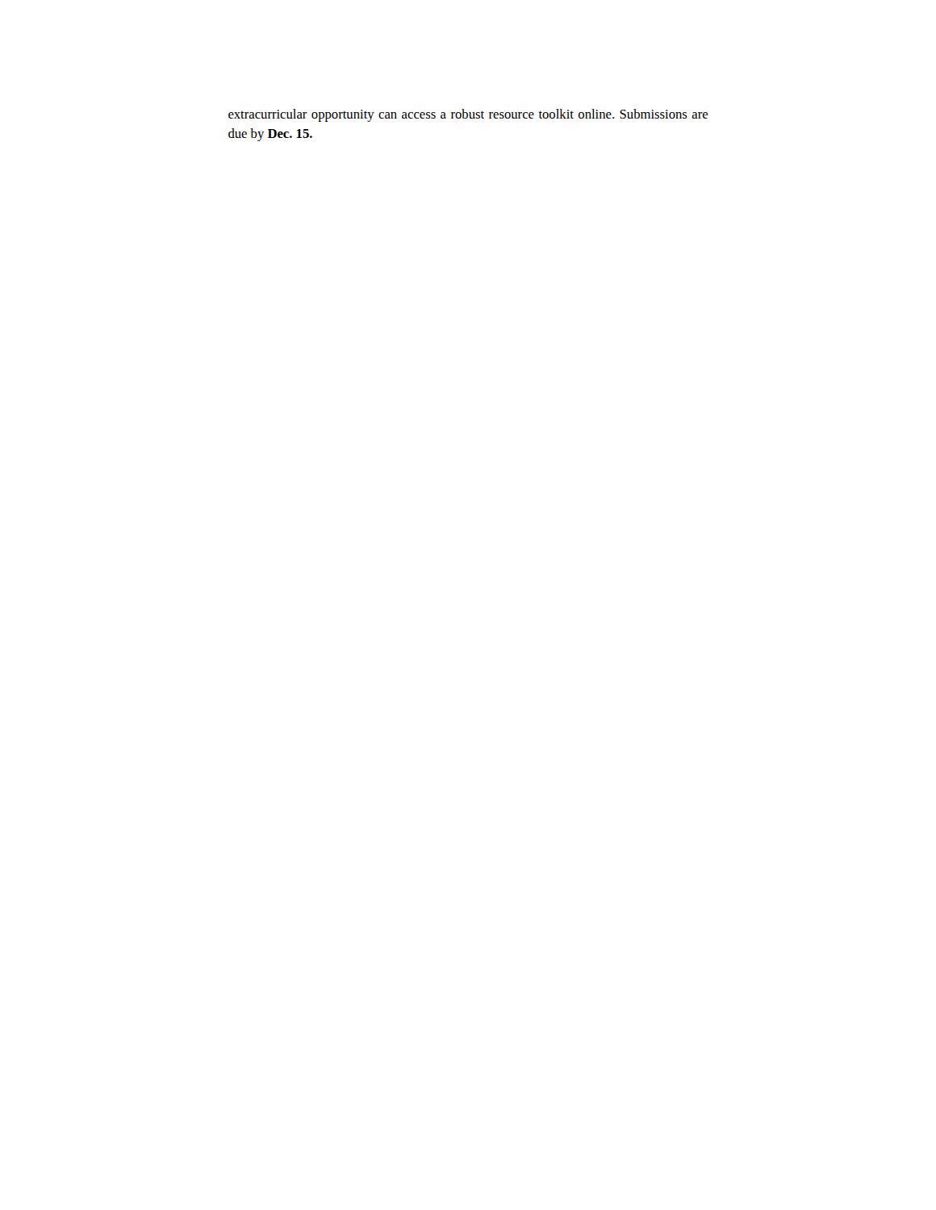extracurricular opportunity can access a robust resource toolkit online. Submissions are due by Dec. 15.